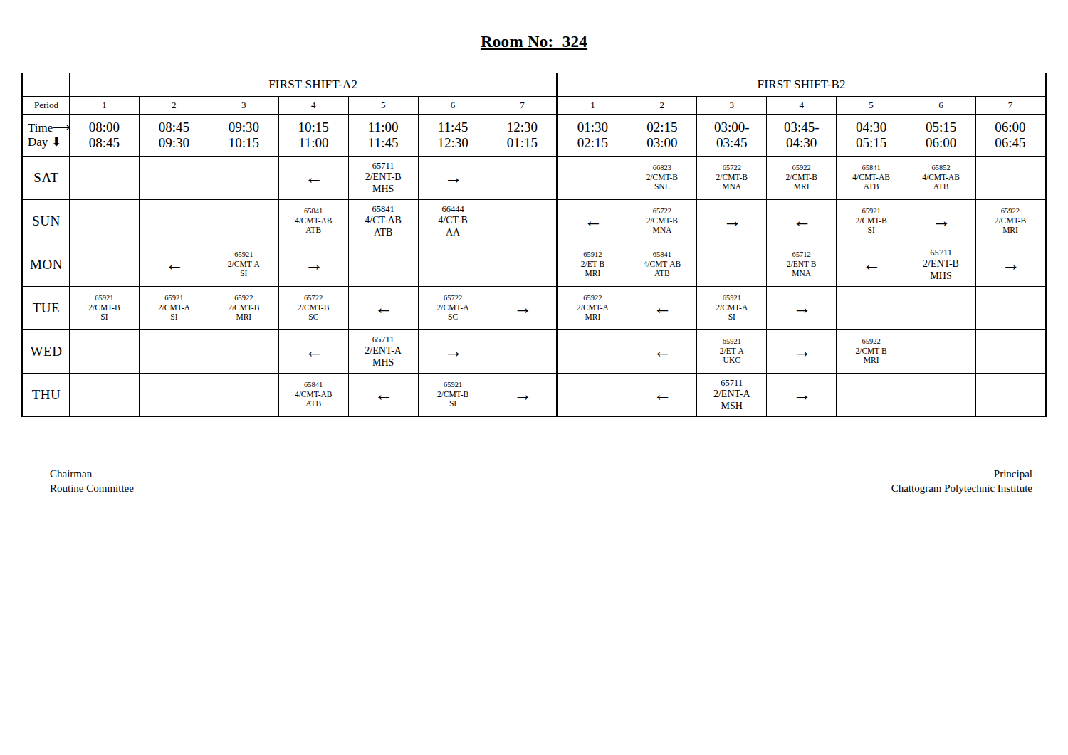Room No: 324
| | FIRST SHIFT-A2 | FIRST SHIFT-B2 |
| Period | 1 | 2 | 3 | 4 | 5 | 6 | 7 | 1 | 2 | 3 | 4 | 5 | 6 | 7 |
| Time⟶ Day ⬇ | 08:00 08:45 | 08:45 09:30 | 09:30 10:15 | 10:15 11:00 | 11:00 11:45 | 11:45 12:30 | 12:30 01:15 | 01:30 02:15 | 02:15 03:00 | 03:00- 03:45 | 03:45- 04:30 | 04:30 05:15 | 05:15 06:00 | 06:00 06:45 |
| SAT | | | | | 65711 2/ENT-B MHS | | | | 66823 2/CMT-B SNL | 65722 2/CMT-B MNA | 65922 2/CMT-B MRI | 65841 4/CMT-AB ATB | 65852 4/CMT-AB ATB | |
| SUN | | | | 65841 4/CMT-AB ATB | 65841 4/CT-AB ATB | 66444 4/CT-B AA | | | 65722 2/CMT-B MNA | | | 65921 2/CMT-B SI | | 65922 2/CMT-B MRI |
| MON | | | 65921 2/CMT-A SI | | | | | 65912 2/ET-B MRI | 65841 4/CMT-AB ATB | | 65712 2/ENT-B MNA | | 65711 2/ENT-B MHS | |
| TUE | 65921 2/CMT-B SI | 65921 2/CMT-A SI | 65922 2/CMT-B MRI | 65722 2/CMT-B SC | | 65722 2/CMT-A SC | | 65922 2/CMT-A MRI | | 65921 2/CMT-A SI | | | | |
| WED | | | | | 65711 2/ENT-A MHS | | | | | 65921 2/ET-A UKC | | 65922 2/CMT-B MRI | | |
| THU | | | | 65841 4/CMT-AB ATB | | 65921 2/CMT-B SI | | | | 65711 2/ENT-A MSH | | | | |
| Chairman Routine Committee | Principal Chattogram Polytechnic Institute |